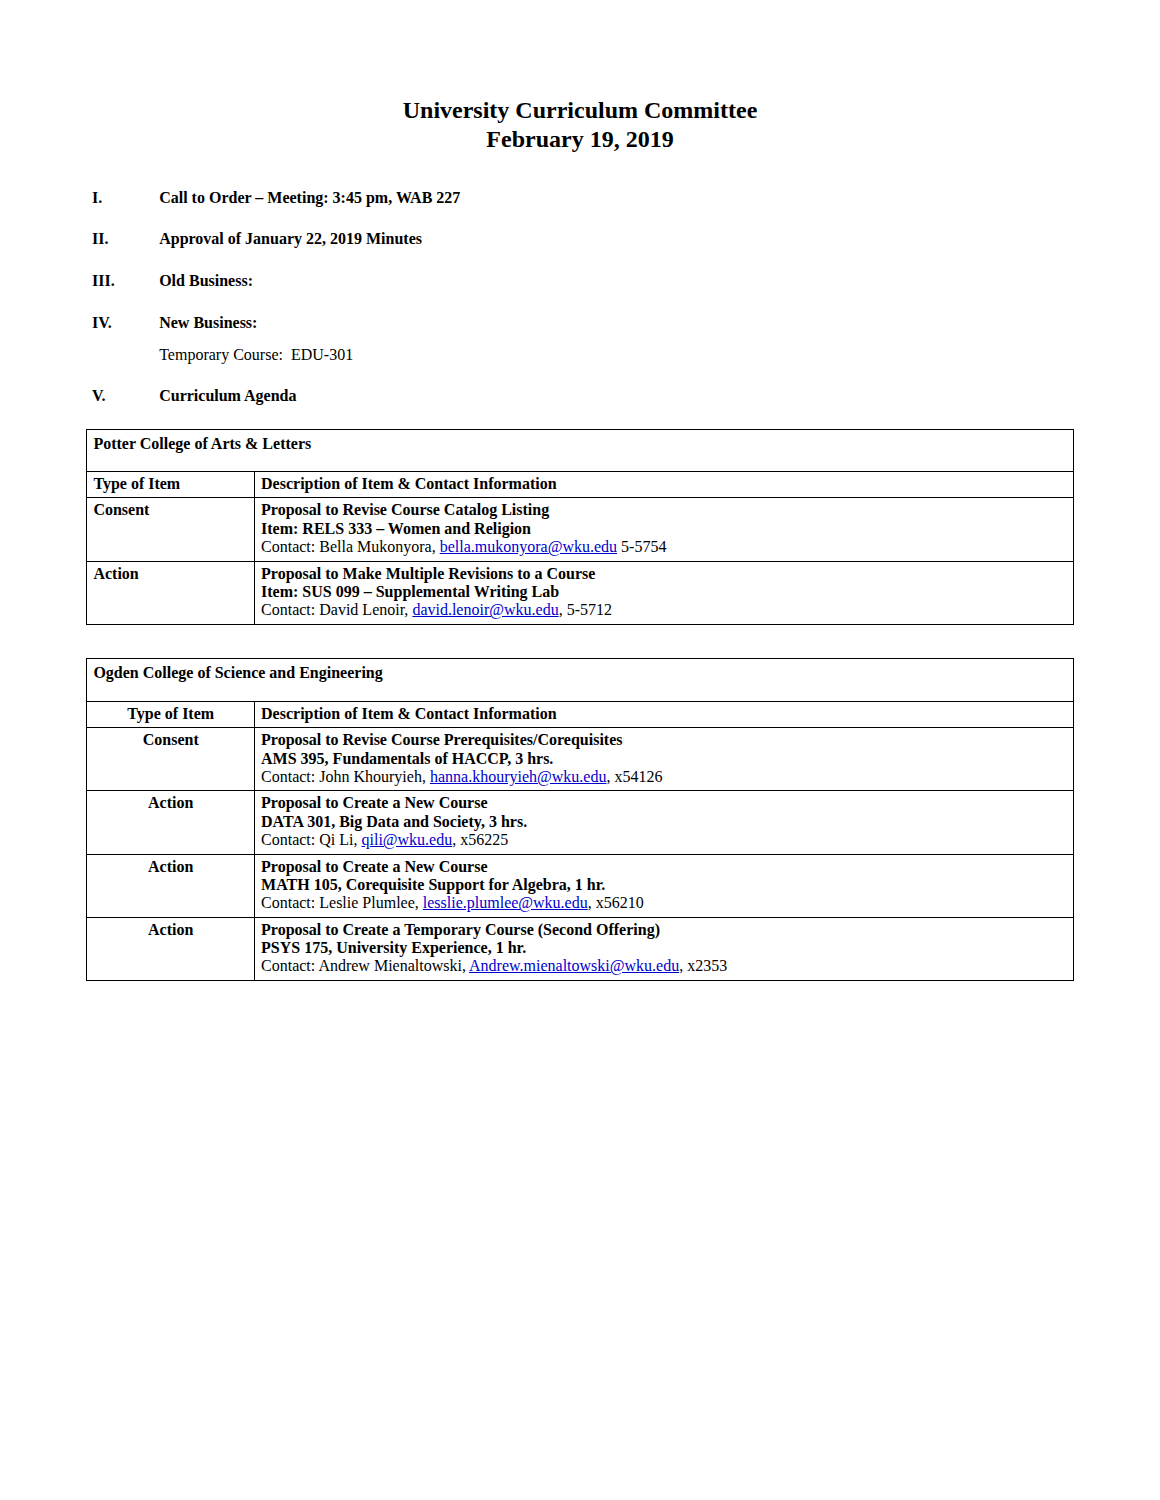University Curriculum Committee
February 19, 2019
I.
Call to Order – Meeting: 3:45 pm, WAB 227
II.
Approval of January 22, 2019 Minutes
III.
Old Business:
IV.
New Business:
Temporary Course: EDU-301
V.
Curriculum Agenda
| Potter College of Arts & Letters |
| Type of Item | Description of Item & Contact Information |
| Consent | Proposal to Revise Course Catalog Listing Item: RELS 333 – Women and Religion Contact: Bella Mukonyora, bella.mukonyora@wku.edu 5-5754 |
| Action | Proposal to Make Multiple Revisions to a Course Item: SUS 099 – Supplemental Writing Lab Contact: David Lenoir, david.lenoir@wku.edu , 5-5712 |
| Ogden College of Science and Engineering |
| Type of Item | Description of Item & Contact Information |
| Consent | Proposal to Revise Course Prerequisites/Corequisites AMS 395, Fundamentals of HACCP, 3 hrs. Contact: John Khouryieh, hanna.khouryieh@wku.edu , x54126 |
| Action | Proposal to Create a New Course DATA 301, Big Data and Society, 3 hrs. Contact: Qi Li, qili@wku.edu , x56225 |
| Action | Proposal to Create a New Course MATH 105, Corequisite Support for Algebra, 1 hr. Contact: Leslie Plumlee, lesslie.plumlee@wku.edu , x56210 |
| Action | Proposal to Create a Temporary Course (Second Offering) PSYS 175, University Experience, 1 hr. Contact: Andrew Mienaltowski, Andrew.mienaltowski@wku.edu , x2353 |